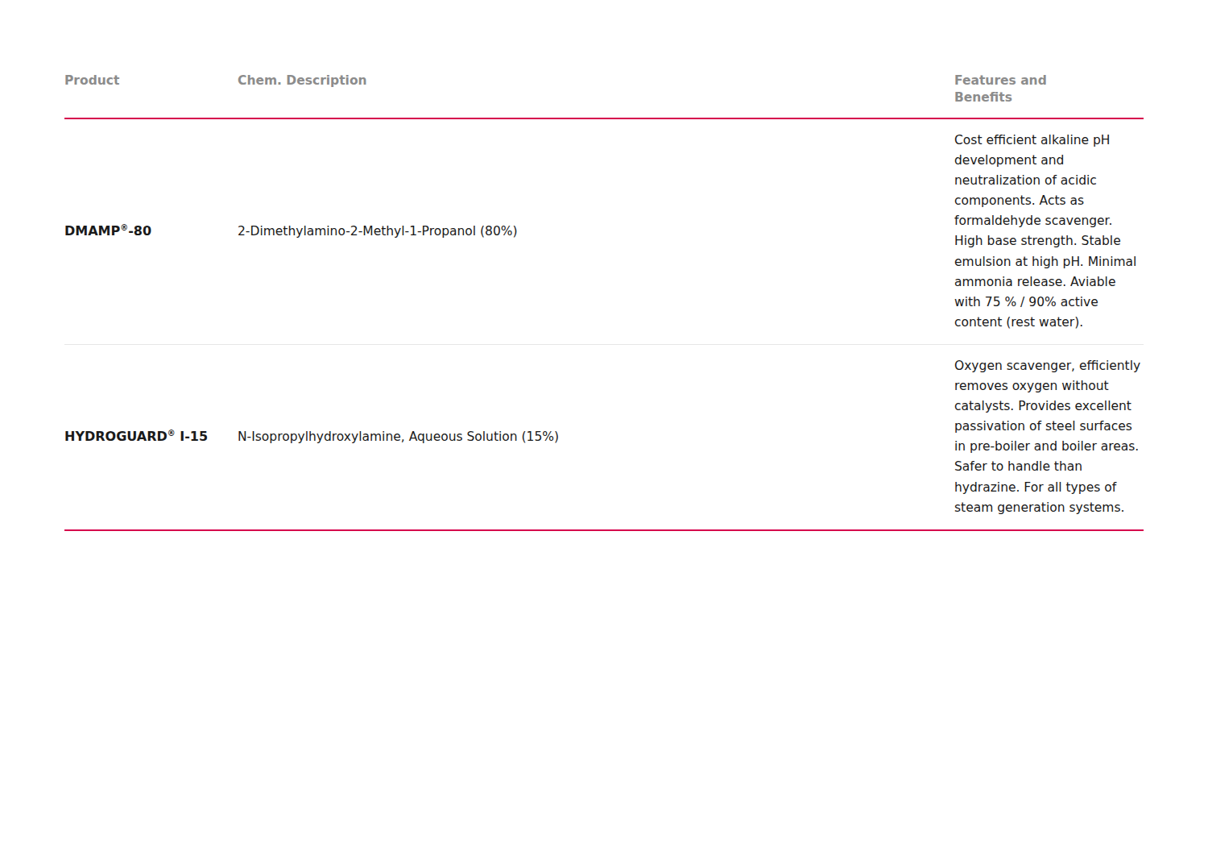| Product | Chem. Description | Features and Benefits |
| --- | --- | --- |
| DMAMP ® -80 | 2-Dimethylamino-2-Methyl-1-Propanol (80%) | Cost efficient alkaline pH development and neutralization of acidic components. Acts as formaldehyde scavenger. High base strength. Stable emulsion at high pH. Minimal ammonia release. Aviable with 75 % / 90% active content (rest water). |
| HYDROGUARD ® I-15 | N-Isopropylhydroxylamine, Aqueous Solution (15%) | Oxygen scavenger, efficiently removes oxygen without catalysts. Provides excellent passivation of steel surfaces in pre-boiler and boiler areas. Safer to handle than hydrazine. For all types of steam generation systems. |